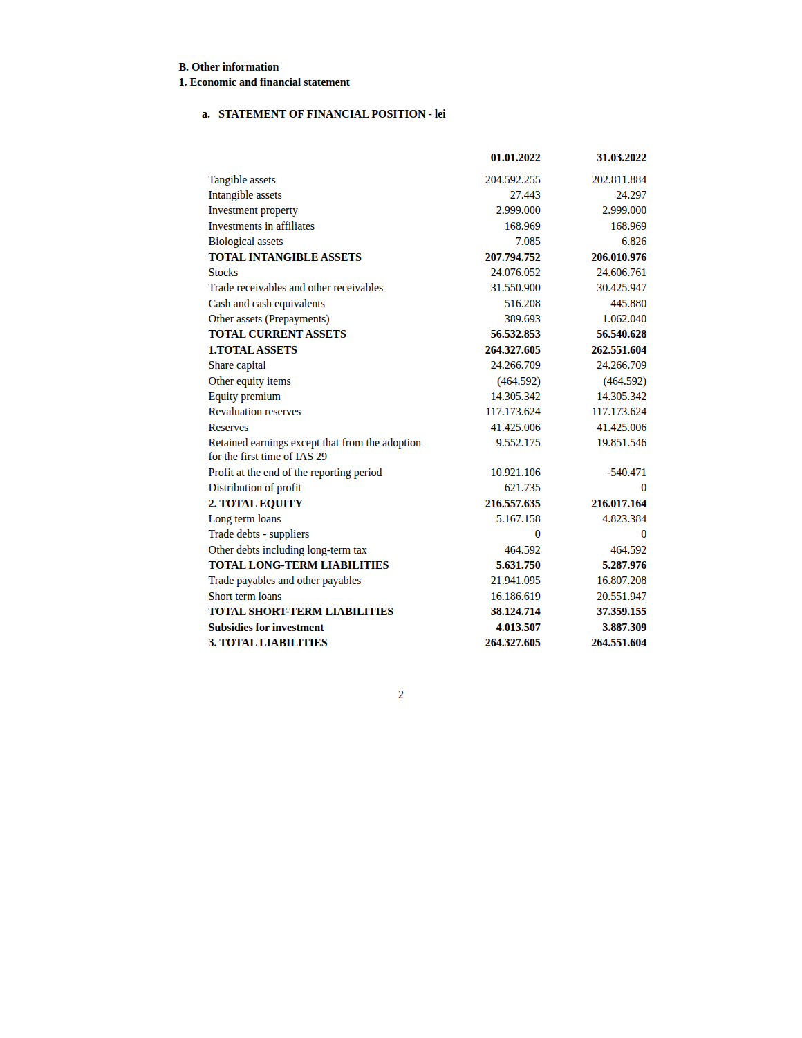B. Other information
1. Economic and financial statement
a. STATEMENT OF FINANCIAL POSITION - lei
| | 01.01.2022 | 31.03.2022 |
| Tangible assets | 204.592.255 | 202.811.884 |
| Intangible assets | 27.443 | 24.297 |
| Investment property | 2.999.000 | 2.999.000 |
| Investments in affiliates | 168.969 | 168.969 |
| Biological assets | 7.085 | 6.826 |
| TOTAL INTANGIBLE ASSETS | 207.794.752 | 206.010.976 |
| Stocks | 24.076.052 | 24.606.761 |
| Trade receivables and other receivables | 31.550.900 | 30.425.947 |
| Cash and cash equivalents | 516.208 | 445.880 |
| Other assets (Prepayments) | 389.693 | 1.062.040 |
| TOTAL CURRENT ASSETS | 56.532.853 | 56.540.628 |
| 1.TOTAL ASSETS | 264.327.605 | 262.551.604 |
| Share capital | 24.266.709 | 24.266.709 |
| Other equity items | (464.592) | (464.592) |
| Equity premium | 14.305.342 | 14.305.342 |
| Revaluation reserves | 117.173.624 | 117.173.624 |
| Reserves | 41.425.006 | 41.425.006 |
| Retained earnings except that from the adoption for the first time of IAS 29 | 9.552.175 | 19.851.546 |
| Profit at the end of the reporting period | 10.921.106 | -540.471 |
| Distribution of profit | 621.735 | 0 |
| 2. TOTAL EQUITY | 216.557.635 | 216.017.164 |
| Long term loans | 5.167.158 | 4.823.384 |
| Trade debts - suppliers | 0 | 0 |
| Other debts including long-term tax | 464.592 | 464.592 |
| TOTAL LONG-TERM LIABILITIES | 5.631.750 | 5.287.976 |
| Trade payables and other payables | 21.941.095 | 16.807.208 |
| Short term loans | 16.186.619 | 20.551.947 |
| TOTAL SHORT-TERM LIABILITIES | 38.124.714 | 37.359.155 |
| Subsidies for investment | 4.013.507 | 3.887.309 |
| 3. TOTAL LIABILITIES | 264.327.605 | 264.551.604 |
2